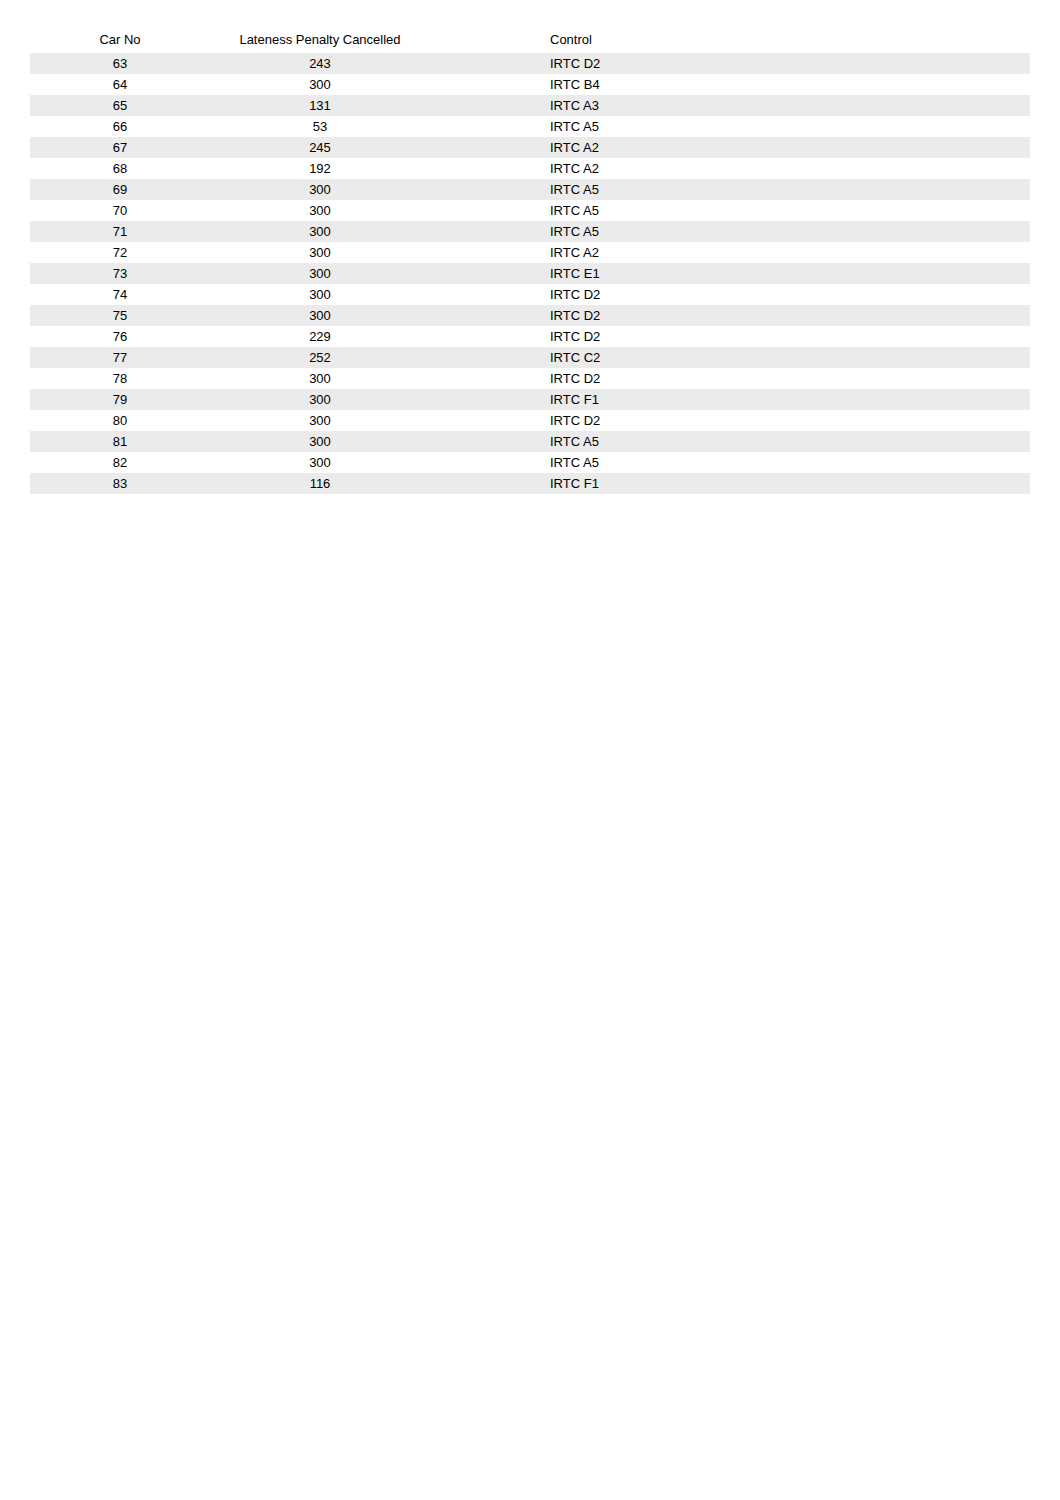| Car No | Lateness Penalty Cancelled | Control | |
| --- | --- | --- | --- |
| 63 | 243 | IRTC D2 | |
| 64 | 300 | IRTC B4 | |
| 65 | 131 | IRTC A3 | |
| 66 | 53 | IRTC A5 | |
| 67 | 245 | IRTC A2 | |
| 68 | 192 | IRTC A2 | |
| 69 | 300 | IRTC A5 | |
| 70 | 300 | IRTC A5 | |
| 71 | 300 | IRTC A5 | |
| 72 | 300 | IRTC A2 | |
| 73 | 300 | IRTC E1 | |
| 74 | 300 | IRTC D2 | |
| 75 | 300 | IRTC D2 | |
| 76 | 229 | IRTC D2 | |
| 77 | 252 | IRTC C2 | |
| 78 | 300 | IRTC D2 | |
| 79 | 300 | IRTC F1 | |
| 80 | 300 | IRTC D2 | |
| 81 | 300 | IRTC A5 | |
| 82 | 300 | IRTC A5 | |
| 83 | 116 | IRTC F1 | |